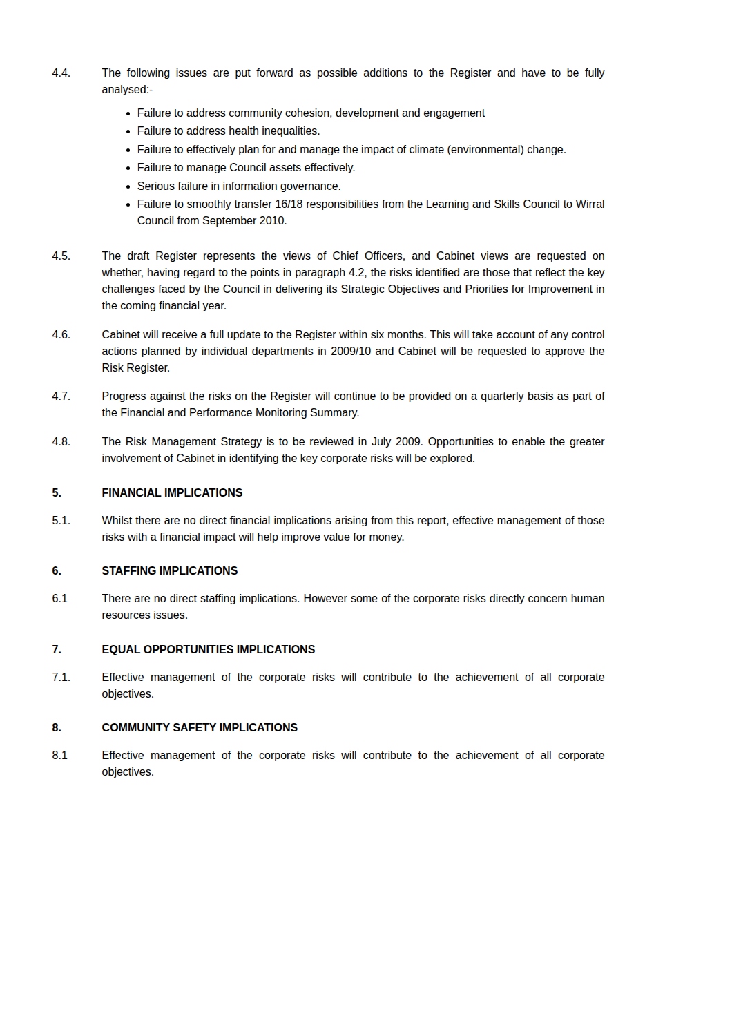4.4.
The following issues are put forward as possible additions to the Register and have to be fully analysed:-
Failure to address community cohesion, development and engagement
Failure to address health inequalities.
Failure to effectively plan for and manage the impact of climate (environmental) change.
Failure to manage Council assets effectively.
Serious failure in information governance.
Failure to smoothly transfer 16/18 responsibilities from the Learning and Skills Council to Wirral Council from September 2010.
4.5.
The draft Register represents the views of Chief Officers, and Cabinet views are requested on whether, having regard to the points in paragraph 4.2, the risks identified are those that reflect the key challenges faced by the Council in delivering its Strategic Objectives and Priorities for Improvement in the coming financial year.
4.6.
Cabinet will receive a full update to the Register within six months. This will take account of any control actions planned by individual departments in 2009/10 and Cabinet will be requested to approve the Risk Register.
4.7.
Progress against the risks on the Register will continue to be provided on a quarterly basis as part of the Financial and Performance Monitoring Summary.
4.8.
The Risk Management Strategy is to be reviewed in July 2009. Opportunities to enable the greater involvement of Cabinet in identifying the key corporate risks will be explored.
5. FINANCIAL IMPLICATIONS
5.1.
Whilst there are no direct financial implications arising from this report, effective management of those risks with a financial impact will help improve value for money.
6. STAFFING IMPLICATIONS
6.1
There are no direct staffing implications. However some of the corporate risks directly concern human resources issues.
7. EQUAL OPPORTUNITIES IMPLICATIONS
7.1.
Effective management of the corporate risks will contribute to the achievement of all corporate objectives.
8. COMMUNITY SAFETY IMPLICATIONS
8.1
Effective management of the corporate risks will contribute to the achievement of all corporate objectives.